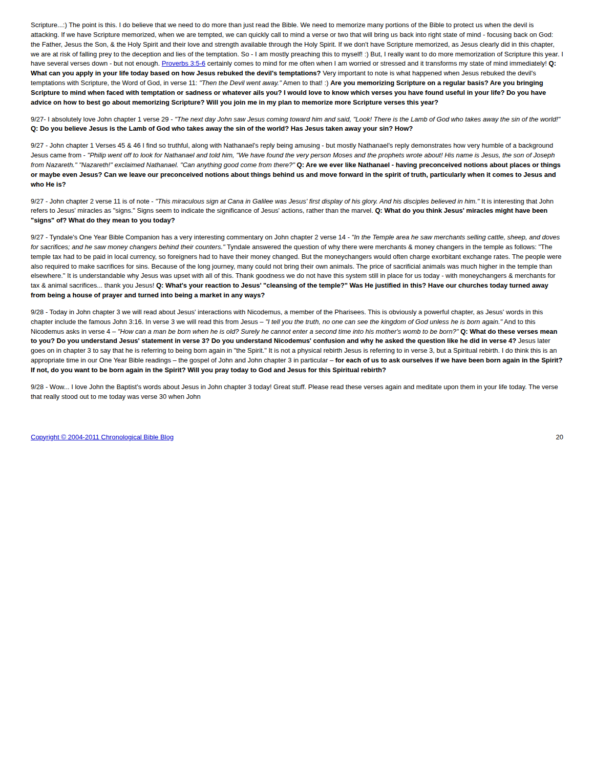Scripture...:) The point is this. I do believe that we need to do more than just read the Bible. We need to memorize many portions of the Bible to protect us when the devil is attacking. If we have Scripture memorized, when we are tempted, we can quickly call to mind a verse or two that will bring us back into right state of mind - focusing back on God: the Father, Jesus the Son, & the Holy Spirit and their love and strength available through the Holy Spirit. If we don't have Scripture memorized, as Jesus clearly did in this chapter, we are at risk of falling prey to the deception and lies of the temptation. So - I am mostly preaching this to myself! :) But, I really want to do more memorization of Scripture this year. I have several verses down - but not enough. Proverbs 3:5-6 certainly comes to mind for me often when I am worried or stressed and it transforms my state of mind immediately! Q: What can you apply in your life today based on how Jesus rebuked the devil's temptations? Very important to note is what happened when Jesus rebuked the devil's temptations with Scripture, the Word of God, in verse 11: "Then the Devil went away." Amen to that! :) Are you memorizing Scripture on a regular basis? Are you bringing Scripture to mind when faced with temptation or sadness or whatever ails you? I would love to know which verses you have found useful in your life? Do you have advice on how to best go about memorizing Scripture? Will you join me in my plan to memorize more Scripture verses this year?
9/27- I absolutely love John chapter 1 verse 29 - "The next day John saw Jesus coming toward him and said, "Look! There is the Lamb of God who takes away the sin of the world!" Q: Do you believe Jesus is the Lamb of God who takes away the sin of the world? Has Jesus taken away your sin? How?
9/27 - John chapter 1 Verses 45 & 46 I find so truthful, along with Nathanael's reply being amusing - but mostly Nathanael's reply demonstrates how very humble of a background Jesus came from - "Philip went off to look for Nathanael and told him, "We have found the very person Moses and the prophets wrote about! His name is Jesus, the son of Joseph from Nazareth." "Nazareth!" exclaimed Nathanael. "Can anything good come from there?" Q: Are we ever like Nathanael - having preconceived notions about places or things or maybe even Jesus? Can we leave our preconceived notions about things behind us and move forward in the spirit of truth, particularly when it comes to Jesus and who He is?
9/27 - John chapter 2 verse 11 is of note - "This miraculous sign at Cana in Galilee was Jesus' first display of his glory. And his disciples believed in him." It is interesting that John refers to Jesus' miracles as "signs." Signs seem to indicate the significance of Jesus' actions, rather than the marvel. Q: What do you think Jesus' miracles might have been "signs" of? What do they mean to you today?
9/27 - Tyndale's One Year Bible Companion has a very interesting commentary on John chapter 2 verse 14 - "In the Temple area he saw merchants selling cattle, sheep, and doves for sacrifices; and he saw money changers behind their counters." Tyndale answered the question of why there were merchants & money changers in the temple as follows: "The temple tax had to be paid in local currency, so foreigners had to have their money changed. But the moneychangers would often charge exorbitant exchange rates. The people were also required to make sacrifices for sins. Because of the long journey, many could not bring their own animals. The price of sacrificial animals was much higher in the temple than elsewhere." It is understandable why Jesus was upset with all of this. Thank goodness we do not have this system still in place for us today - with moneychangers & merchants for tax & animal sacrifices... thank you Jesus! Q: What's your reaction to Jesus' "cleansing of the temple?" Was He justified in this? Have our churches today turned away from being a house of prayer and turned into being a market in any ways?
9/28 - Today in John chapter 3 we will read about Jesus' interactions with Nicodemus, a member of the Pharisees. This is obviously a powerful chapter, as Jesus' words in this chapter include the famous John 3:16. In verse 3 we will read this from Jesus – "I tell you the truth, no one can see the kingdom of God unless he is born again." And to this Nicodemus asks in verse 4 – "How can a man be born when he is old? Surely he cannot enter a second time into his mother's womb to be born?" Q: What do these verses mean to you? Do you understand Jesus' statement in verse 3? Do you understand Nicodemus' confusion and why he asked the question like he did in verse 4? Jesus later goes on in chapter 3 to say that he is referring to being born again in "the Spirit." It is not a physical rebirth Jesus is referring to in verse 3, but a Spiritual rebirth. I do think this is an appropriate time in our One Year Bible readings – the gospel of John and John chapter 3 in particular – for each of us to ask ourselves if we have been born again in the Spirit? If not, do you want to be born again in the Spirit? Will you pray today to God and Jesus for this Spiritual rebirth?
9/28 - Wow... I love John the Baptist's words about Jesus in John chapter 3 today! Great stuff. Please read these verses again and meditate upon them in your life today. The verse that really stood out to me today was verse 30 when John
Copyright © 2004-2011 Chronological Bible Blog 20